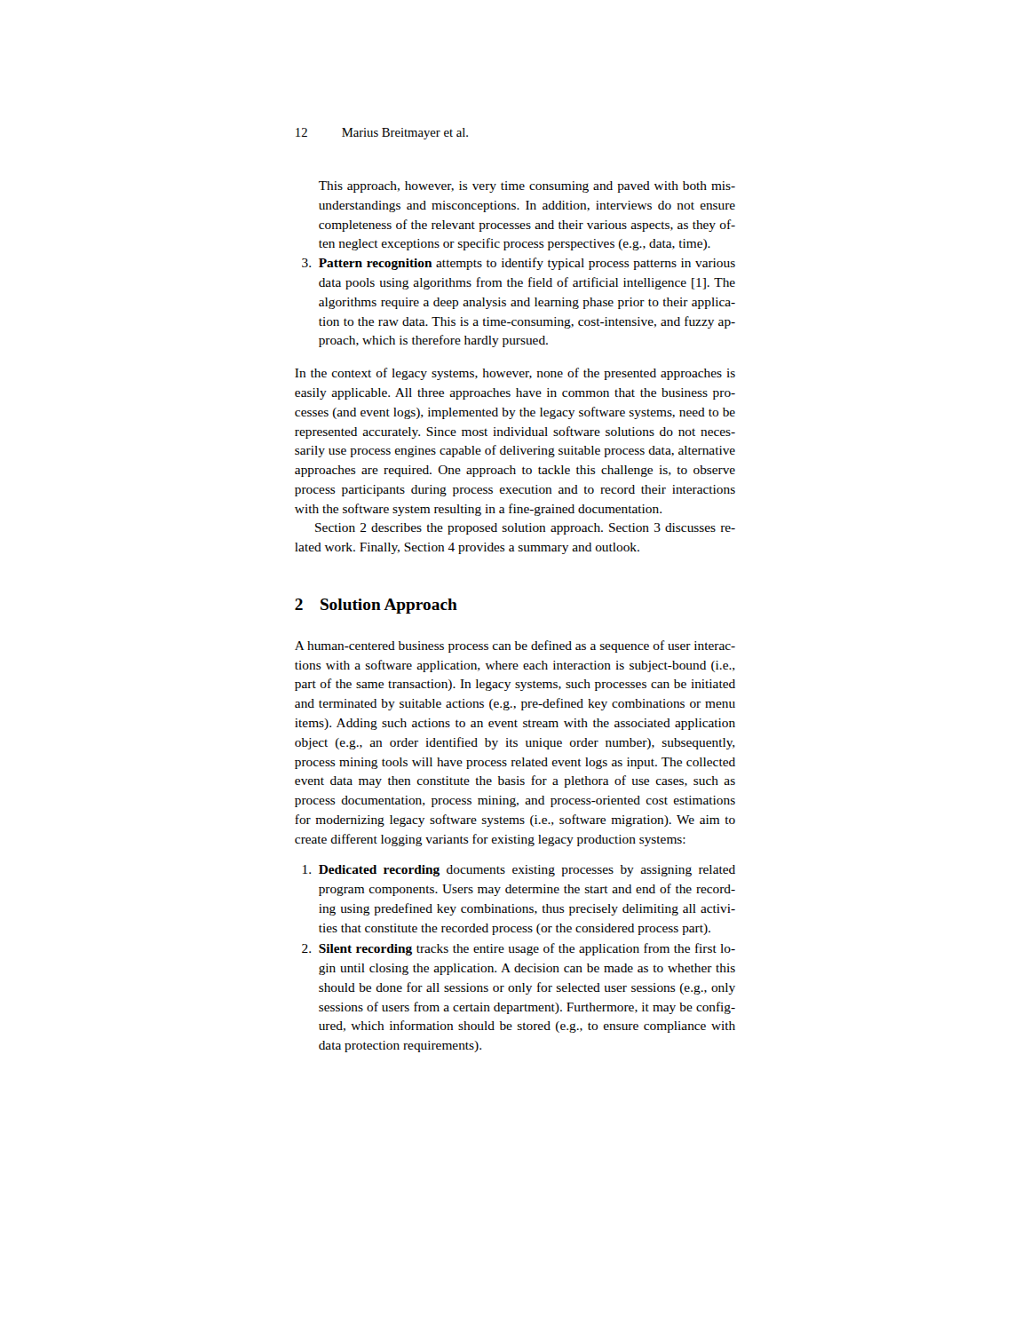12 Marius Breitmayer et al.
This approach, however, is very time consuming and paved with both misunderstandings and misconceptions. In addition, interviews do not ensure completeness of the relevant processes and their various aspects, as they often neglect exceptions or specific process perspectives (e.g., data, time).
3. Pattern recognition attempts to identify typical process patterns in various data pools using algorithms from the field of artificial intelligence [1]. The algorithms require a deep analysis and learning phase prior to their application to the raw data. This is a time-consuming, cost-intensive, and fuzzy approach, which is therefore hardly pursued.
In the context of legacy systems, however, none of the presented approaches is easily applicable. All three approaches have in common that the business processes (and event logs), implemented by the legacy software systems, need to be represented accurately. Since most individual software solutions do not necessarily use process engines capable of delivering suitable process data, alternative approaches are required. One approach to tackle this challenge is, to observe process participants during process execution and to record their interactions with the software system resulting in a fine-grained documentation.
Section 2 describes the proposed solution approach. Section 3 discusses related work. Finally, Section 4 provides a summary and outlook.
2 Solution Approach
A human-centered business process can be defined as a sequence of user interactions with a software application, where each interaction is subject-bound (i.e., part of the same transaction). In legacy systems, such processes can be initiated and terminated by suitable actions (e.g., pre-defined key combinations or menu items). Adding such actions to an event stream with the associated application object (e.g., an order identified by its unique order number), subsequently, process mining tools will have process related event logs as input. The collected event data may then constitute the basis for a plethora of use cases, such as process documentation, process mining, and process-oriented cost estimations for modernizing legacy software systems (i.e., software migration). We aim to create different logging variants for existing legacy production systems:
1. Dedicated recording documents existing processes by assigning related program components. Users may determine the start and end of the recording using predefined key combinations, thus precisely delimiting all activities that constitute the recorded process (or the considered process part).
2. Silent recording tracks the entire usage of the application from the first login until closing the application. A decision can be made as to whether this should be done for all sessions or only for selected user sessions (e.g., only sessions of users from a certain department). Furthermore, it may be configured, which information should be stored (e.g., to ensure compliance with data protection requirements).